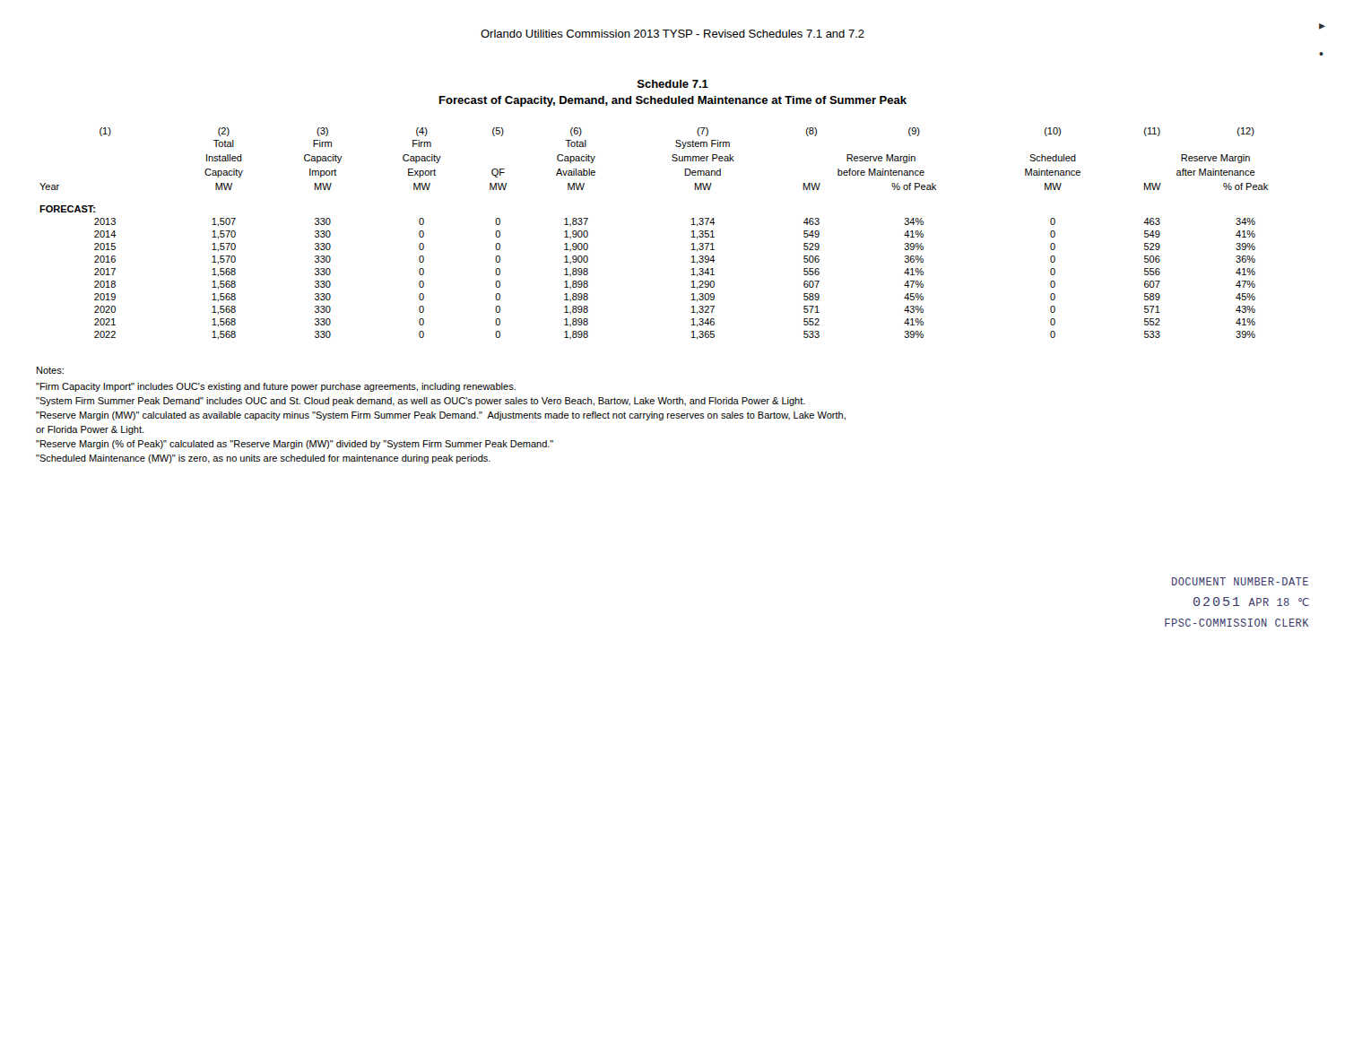▸
•
Orlando Utilities Commission 2013 TYSP - Revised Schedules 7.1 and 7.2
Schedule 7.1
Forecast of Capacity, Demand, and Scheduled Maintenance at Time of Summer Peak
| (1) | (2) | (3) | (4) | (5) | (6) | (7) | (8) | (9) | (10) | (11) | (12) |
| | Total | Firm | Firm | | Total | System Firm | | | |
| | Installed | Capacity | Capacity | | Capacity | Summer Peak | Reserve Margin | Scheduled | Reserve Margin |
| | Capacity | Import | Export | QF | Available | Demand | before Maintenance | Maintenance | after Maintenance |
| Year | MW | MW | MW | MW | MW | MW | MW | % of Peak | MW | MW | % of Peak |
| FORECAST: | |
| 2013 | 1,507 | 330 | 0 | 0 | 1,837 | 1,374 | 463 | 34% | 0 | 463 | 34% |
| 2014 | 1,570 | 330 | 0 | 0 | 1,900 | 1,351 | 549 | 41% | 0 | 549 | 41% |
| 2015 | 1,570 | 330 | 0 | 0 | 1,900 | 1,371 | 529 | 39% | 0 | 529 | 39% |
| 2016 | 1,570 | 330 | 0 | 0 | 1,900 | 1,394 | 506 | 36% | 0 | 506 | 36% |
| 2017 | 1,568 | 330 | 0 | 0 | 1,898 | 1,341 | 556 | 41% | 0 | 556 | 41% |
| 2018 | 1,568 | 330 | 0 | 0 | 1,898 | 1,290 | 607 | 47% | 0 | 607 | 47% |
| 2019 | 1,568 | 330 | 0 | 0 | 1,898 | 1,309 | 589 | 45% | 0 | 589 | 45% |
| 2020 | 1,568 | 330 | 0 | 0 | 1,898 | 1,327 | 571 | 43% | 0 | 571 | 43% |
| 2021 | 1,568 | 330 | 0 | 0 | 1,898 | 1,346 | 552 | 41% | 0 | 552 | 41% |
| 2022 | 1,568 | 330 | 0 | 0 | 1,898 | 1,365 | 533 | 39% | 0 | 533 | 39% |
Notes:
"Firm Capacity Import" includes OUC's existing and future power purchase agreements, including renewables.
"System Firm Summer Peak Demand" includes OUC and St. Cloud peak demand, as well as OUC's power sales to Vero Beach, Bartow, Lake Worth, and Florida Power & Light.
"Reserve Margin (MW)" calculated as available capacity minus "System Firm Summer Peak Demand." Adjustments made to reflect not carrying reserves on sales to Bartow, Lake Worth,
or Florida Power & Light.
"Reserve Margin (% of Peak)" calculated as "Reserve Margin (MW)" divided by "System Firm Summer Peak Demand."
"Scheduled Maintenance (MW)" is zero, as no units are scheduled for maintenance during peak periods.
DOCUMENT NUMBER-DATE
02051 APR 18 ℃
FPSC-COMMISSION CLERK